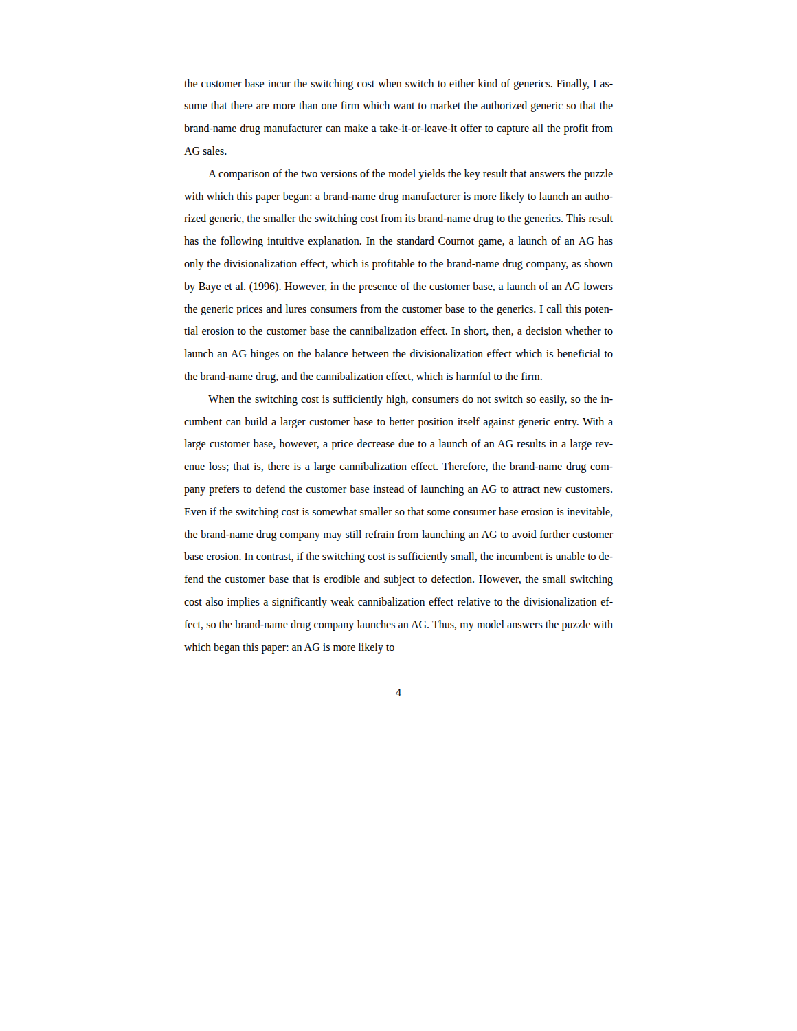the customer base incur the switching cost when switch to either kind of generics. Finally, I assume that there are more than one firm which want to market the authorized generic so that the brand-name drug manufacturer can make a take-it-or-leave-it offer to capture all the profit from AG sales.
A comparison of the two versions of the model yields the key result that answers the puzzle with which this paper began: a brand-name drug manufacturer is more likely to launch an authorized generic, the smaller the switching cost from its brand-name drug to the generics. This result has the following intuitive explanation. In the standard Cournot game, a launch of an AG has only the divisionalization effect, which is profitable to the brand-name drug company, as shown by Baye et al. (1996). However, in the presence of the customer base, a launch of an AG lowers the generic prices and lures consumers from the customer base to the generics. I call this potential erosion to the customer base the cannibalization effect. In short, then, a decision whether to launch an AG hinges on the balance between the divisionalization effect which is beneficial to the brand-name drug, and the cannibalization effect, which is harmful to the firm.
When the switching cost is sufficiently high, consumers do not switch so easily, so the incumbent can build a larger customer base to better position itself against generic entry. With a large customer base, however, a price decrease due to a launch of an AG results in a large revenue loss; that is, there is a large cannibalization effect. Therefore, the brand-name drug company prefers to defend the customer base instead of launching an AG to attract new customers. Even if the switching cost is somewhat smaller so that some consumer base erosion is inevitable, the brand-name drug company may still refrain from launching an AG to avoid further customer base erosion. In contrast, if the switching cost is sufficiently small, the incumbent is unable to defend the customer base that is erodible and subject to defection. However, the small switching cost also implies a significantly weak cannibalization effect relative to the divisionalization effect, so the brand-name drug company launches an AG. Thus, my model answers the puzzle with which began this paper: an AG is more likely to
4